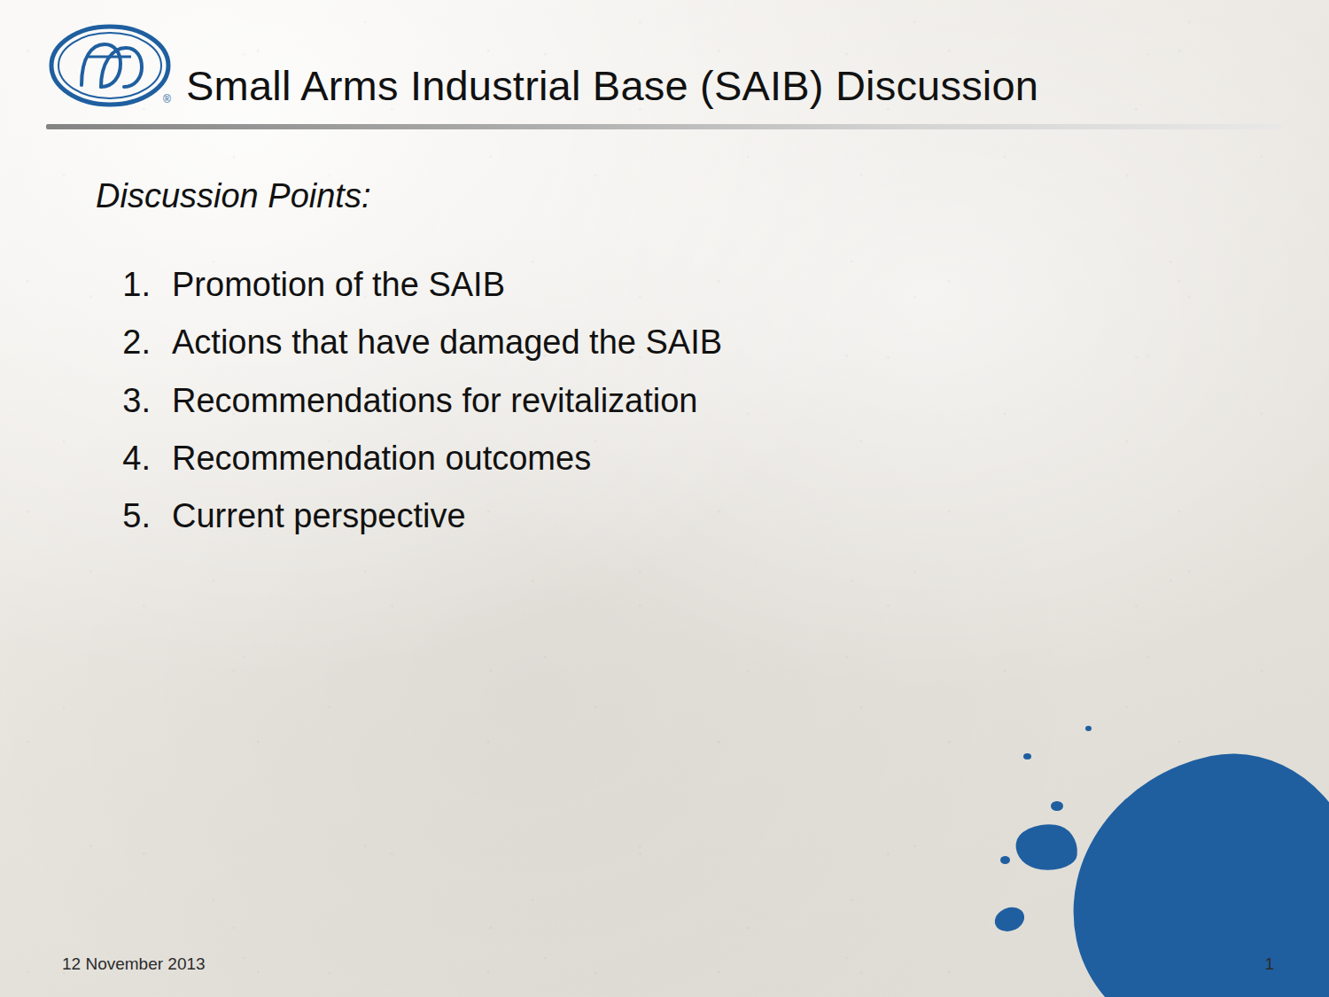®
Small Arms Industrial Base (SAIB) Discussion
Discussion Points:
Promotion of the SAIB
Actions that have damaged the SAIB
Recommendations for revitalization
Recommendation outcomes
Current perspective
12 November 2013
1